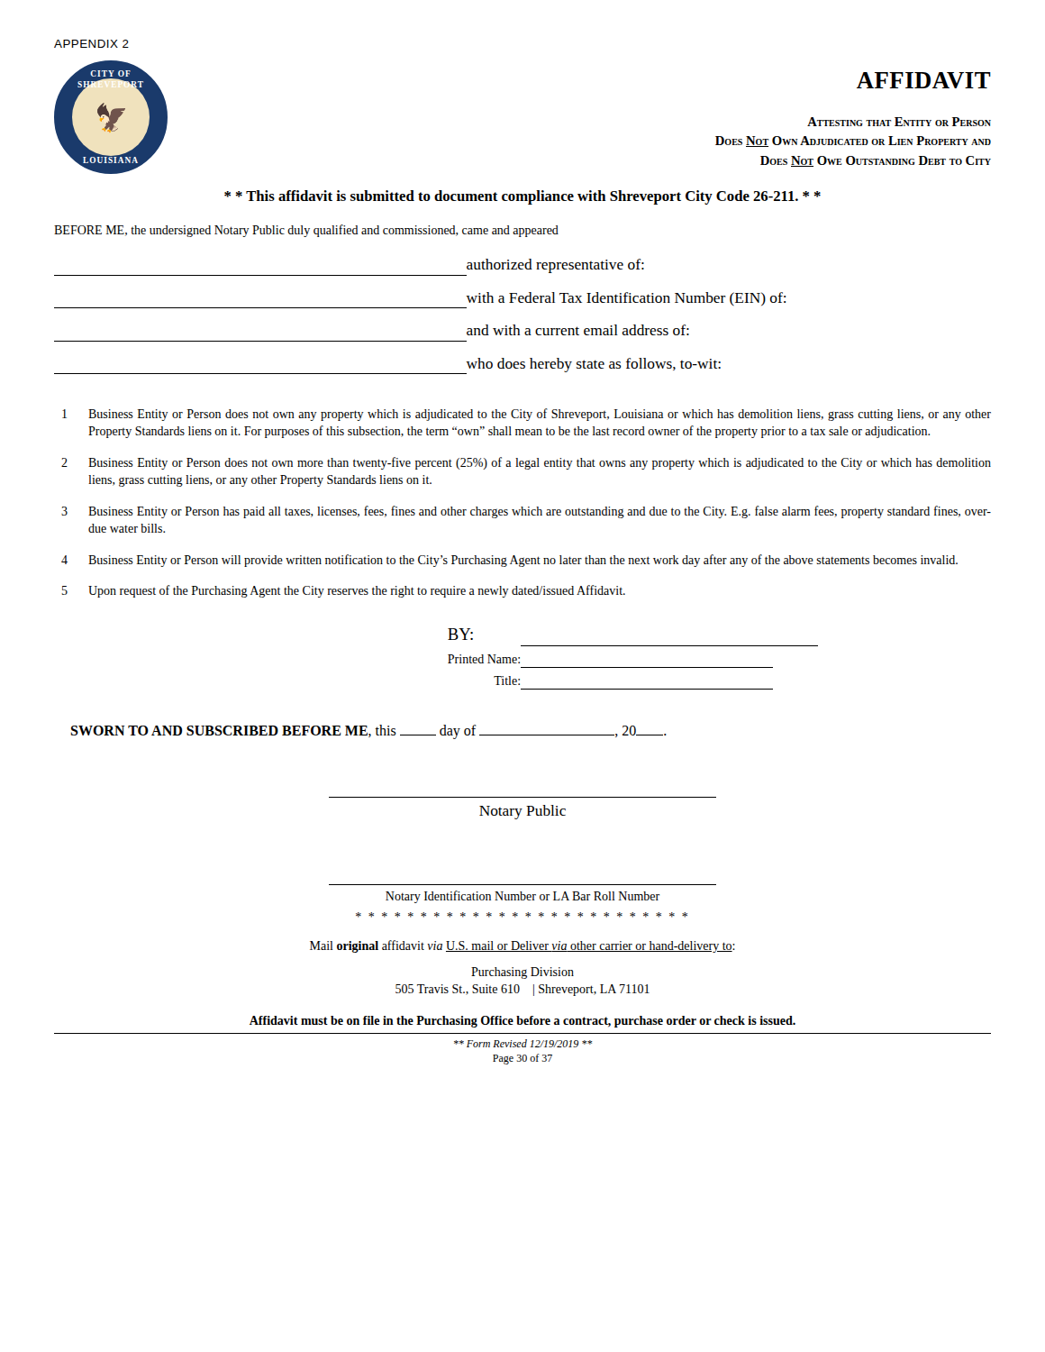APPENDIX 2
CITY OF SHREVEPORT
🦅
LOUISIANA
AFFIDAVIT
Attesting that Entity or Person
Does Not Own Adjudicated or Lien Property and
Does Not Owe Outstanding Debt to City
* * This affidavit is submitted to document compliance with Shreveport City Code 26-211. * *
BEFORE ME, the undersigned Notary Public duly qualified and commissioned, came and appeared
| | authorized representative of: |
| | with a Federal Tax Identification Number (EIN) of: |
| | and with a current email address of: |
| | who does hereby state as follows, to-wit: |
Business Entity or Person does not own any property which is adjudicated to the City of Shreveport, Louisiana or which has demolition liens, grass cutting liens, or any other Property Standards liens on it. For purposes of this subsection, the term “own” shall mean to be the last record owner of the property prior to a tax sale or adjudication.
Business Entity or Person does not own more than twenty-five percent (25%) of a legal entity that owns any property which is adjudicated to the City or which has demolition liens, grass cutting liens, or any other Property Standards liens on it.
Business Entity or Person has paid all taxes, licenses, fees, fines and other charges which are outstanding and due to the City. E.g. false alarm fees, property standard fines, over-due water bills.
Business Entity or Person will provide written notification to the City’s Purchasing Agent no later than the next work day after any of the above statements becomes invalid.
Upon request of the Purchasing Agent the City reserves the right to require a newly dated/issued Affidavit.
| BY: | |
| Printed Name: | |
| Title: | |
SWORN TO AND SUBSCRIBED BEFORE ME, this day of , 20 .
Notary Public
Notary Identification Number or LA Bar Roll Number
* * * * * * * * * * * * * * * * * * * * * * * * * *
Mail original affidavit via U.S. mail or Deliver via other carrier or hand-delivery to:
Purchasing Division
505 Travis St., Suite 610 | Shreveport, LA 71101
Affidavit must be on file in the Purchasing Office before a contract, purchase order or check is issued.
** Form Revised 12/19/2019 **
Page 30 of 37